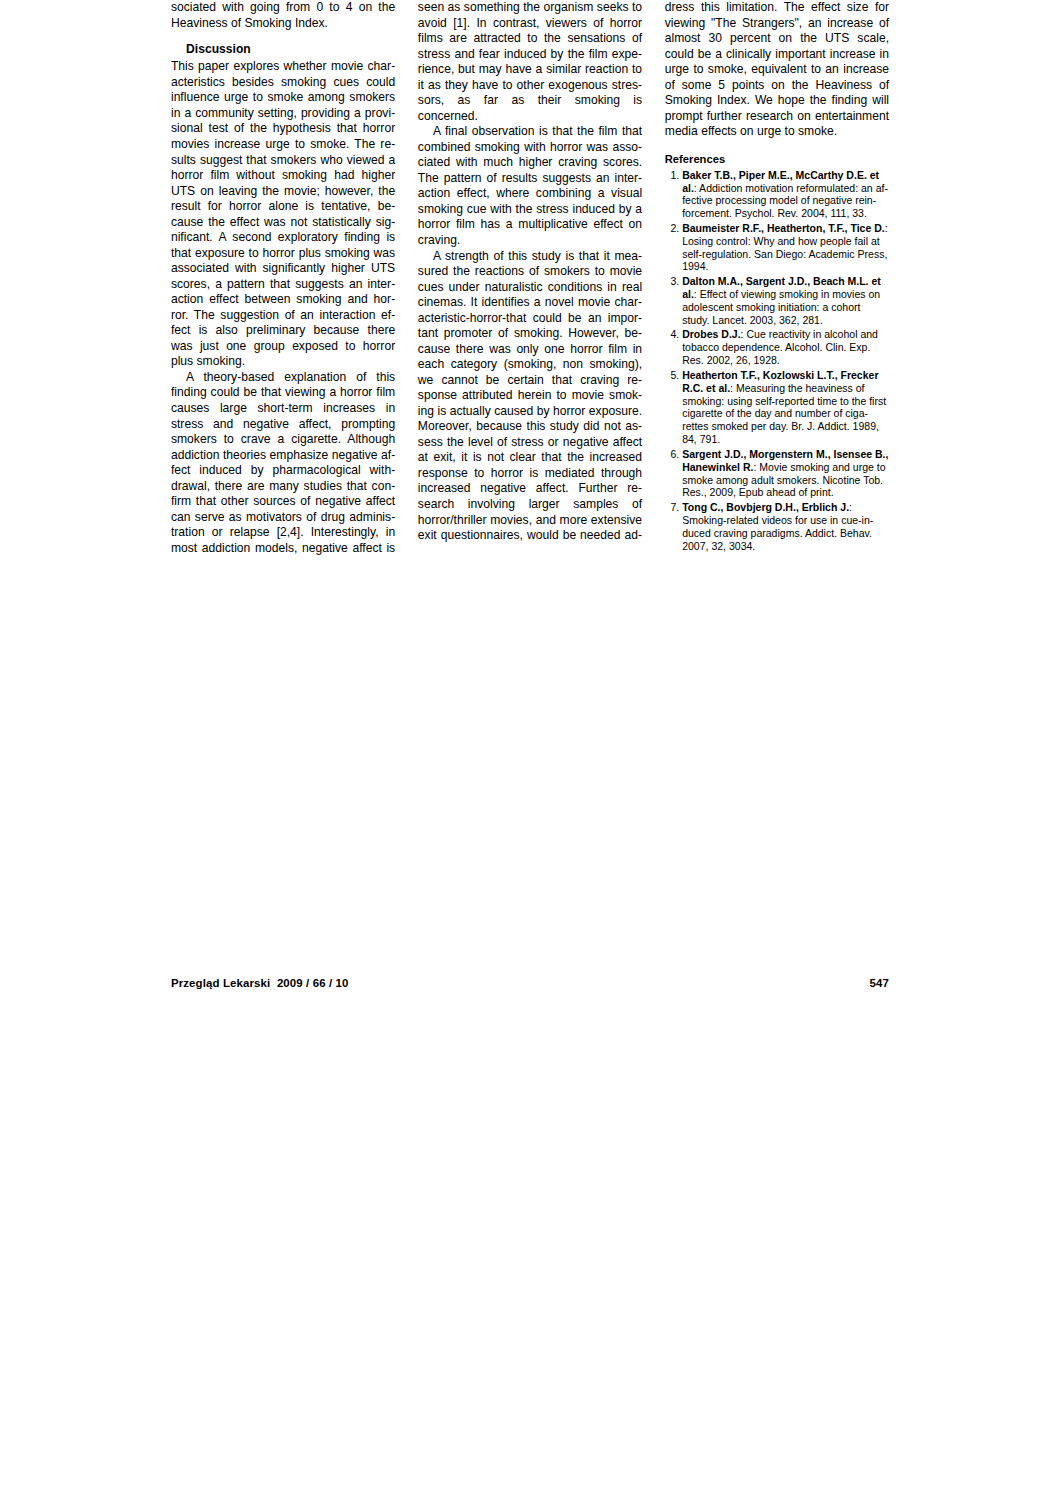sociated with going from 0 to 4 on the Heaviness of Smoking Index.
Discussion
This paper explores whether movie characteristics besides smoking cues could influence urge to smoke among smokers in a community setting, providing a provisional test of the hypothesis that horror movies increase urge to smoke. The results suggest that smokers who viewed a horror film without smoking had higher UTS on leaving the movie; however, the result for horror alone is tentative, because the effect was not statistically significant. A second exploratory finding is that exposure to horror plus smoking was associated with significantly higher UTS scores, a pattern that suggests an interaction effect between smoking and horror. The suggestion of an interaction effect is also preliminary because there was just one group exposed to horror plus smoking.
A theory-based explanation of this finding could be that viewing a horror film causes large short-term increases in stress and negative affect, prompting smokers to crave a cigarette. Although addiction theories emphasize negative affect induced by pharmacological withdrawal, there are many studies that confirm that other sources of negative affect can serve as motivators of drug administration or relapse [2,4]. Interestingly, in most addiction models, negative affect is seen as something the organism seeks to avoid [1]. In contrast, viewers of horror films are attracted to the sensations of stress and fear induced by the film experience, but may have a similar reaction to it as they have to other exogenous stressors, as far as their smoking is concerned.
A final observation is that the film that combined smoking with horror was associated with much higher craving scores. The pattern of results suggests an interaction effect, where combining a visual smoking cue with the stress induced by a horror film has a multiplicative effect on craving.
A strength of this study is that it measured the reactions of smokers to movie cues under naturalistic conditions in real cinemas. It identifies a novel movie characteristic-horror-that could be an important promoter of smoking. However, because there was only one horror film in each category (smoking, non smoking), we cannot be certain that craving response attributed herein to movie smoking is actually caused by horror exposure. Moreover, because this study did not assess the level of stress or negative affect at exit, it is not clear that the increased response to horror is mediated through increased negative affect. Further research involving larger samples of horror/thriller movies, and more extensive exit questionnaires, would be needed address this limitation. The effect size for viewing "The Strangers", an increase of almost 30 percent on the UTS scale, could be a clinically important increase in urge to smoke, equivalent to an increase of some 5 points on the Heaviness of Smoking Index. We hope the finding will prompt further research on entertainment media effects on urge to smoke.
References
Baker T.B., Piper M.E., McCarthy D.E. et al.: Addiction motivation reformulated: an affective processing model of negative reinforcement. Psychol. Rev. 2004, 111, 33.
Baumeister R.F., Heatherton, T.F., Tice D.: Losing control: Why and how people fail at self-regulation. San Diego: Academic Press, 1994.
Dalton M.A., Sargent J.D., Beach M.L. et al.: Effect of viewing smoking in movies on adolescent smoking initiation: a cohort study. Lancet. 2003, 362, 281.
Drobes D.J.: Cue reactivity in alcohol and tobacco dependence. Alcohol. Clin. Exp. Res. 2002, 26, 1928.
Heatherton T.F., Kozlowski L.T., Frecker R.C. et al.: Measuring the heaviness of smoking: using self-reported time to the first cigarette of the day and number of cigarettes smoked per day. Br. J. Addict. 1989, 84, 791.
Sargent J.D., Morgenstern M., Isensee B., Hanewinkel R.: Movie smoking and urge to smoke among adult smokers. Nicotine Tob. Res., 2009, Epub ahead of print.
Tong C., Bovbjerg D.H., Erblich J.: Smoking-related videos for use in cue-induced craving paradigms. Addict. Behav. 2007, 32, 3034.
Przegląd Lekarski 2009 / 66 / 10
547